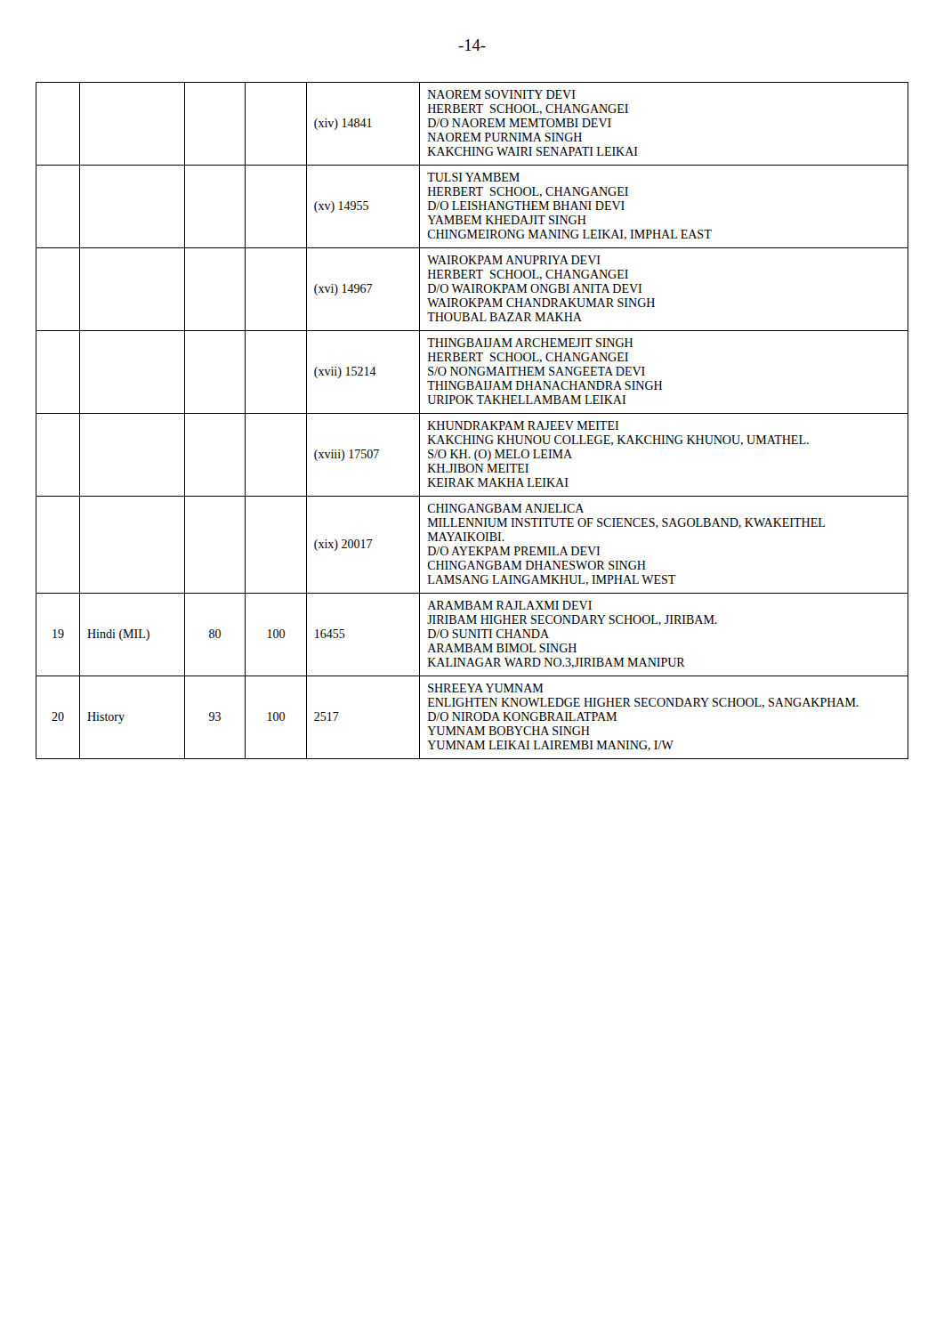-14-
| | | | | (xiv) 14841 | NAOREM SOVINITY DEVI HERBERT SCHOOL, CHANGANGEI D/O NAOREM MEMTOMBI DEVI NAOREM PURNIMA SINGH KAKCHING WAIRI SENAPATI LEIKAI |
| | | | | (xv) 14955 | TULSI YAMBEM HERBERT SCHOOL, CHANGANGEI D/O LEISHANGTHEM BHANI DEVI YAMBEM KHEDAJIT SINGH CHINGMEIRONG MANING LEIKAI, IMPHAL EAST |
| | | | | (xvi) 14967 | WAIROKPAM ANUPRIYA DEVI HERBERT SCHOOL, CHANGANGEI D/O WAIROKPAM ONGBI ANITA DEVI WAIROKPAM CHANDRAKUMAR SINGH THOUBAL BAZAR MAKHA |
| | | | | (xvii) 15214 | THINGBAIJAM ARCHEMEJIT SINGH HERBERT SCHOOL, CHANGANGEI S/O NONGMAITHEM SANGEETA DEVI THINGBAIJAM DHANACHANDRA SINGH URIPOK TAKHELLAMBAM LEIKAI |
| | | | | (xviii) 17507 | KHUNDRAKPAM RAJEEV MEITEI KAKCHING KHUNOU COLLEGE, KAKCHING KHUNOU, UMATHEL. S/O KH. (O) MELO LEIMA KH.JIBON MEITEI KEIRAK MAKHA LEIKAI |
| | | | | (xix) 20017 | CHINGANGBAM ANJELICA MILLENNIUM INSTITUTE OF SCIENCES, SAGOLBAND, KWAKEITHEL MAYAIKOIBI. D/O AYEKPAM PREMILA DEVI CHINGANGBAM DHANESWOR SINGH LAMSANG LAINGAMKHUL, IMPHAL WEST |
| 19 | Hindi (MIL) | 80 | 100 | 16455 | ARAMBAM RAJLAXMI DEVI JIRIBAM HIGHER SECONDARY SCHOOL, JIRIBAM. D/O SUNITI CHANDA ARAMBAM BIMOL SINGH KALINAGAR WARD NO.3,JIRIBAM MANIPUR |
| 20 | History | 93 | 100 | 2517 | SHREEYA YUMNAM ENLIGHTEN KNOWLEDGE HIGHER SECONDARY SCHOOL, SANGAKPHAM. D/O NIRODA KONGBRAILATPAM YUMNAM BOBYCHA SINGH YUMNAM LEIKAI LAIREMBI MANING, I/W |